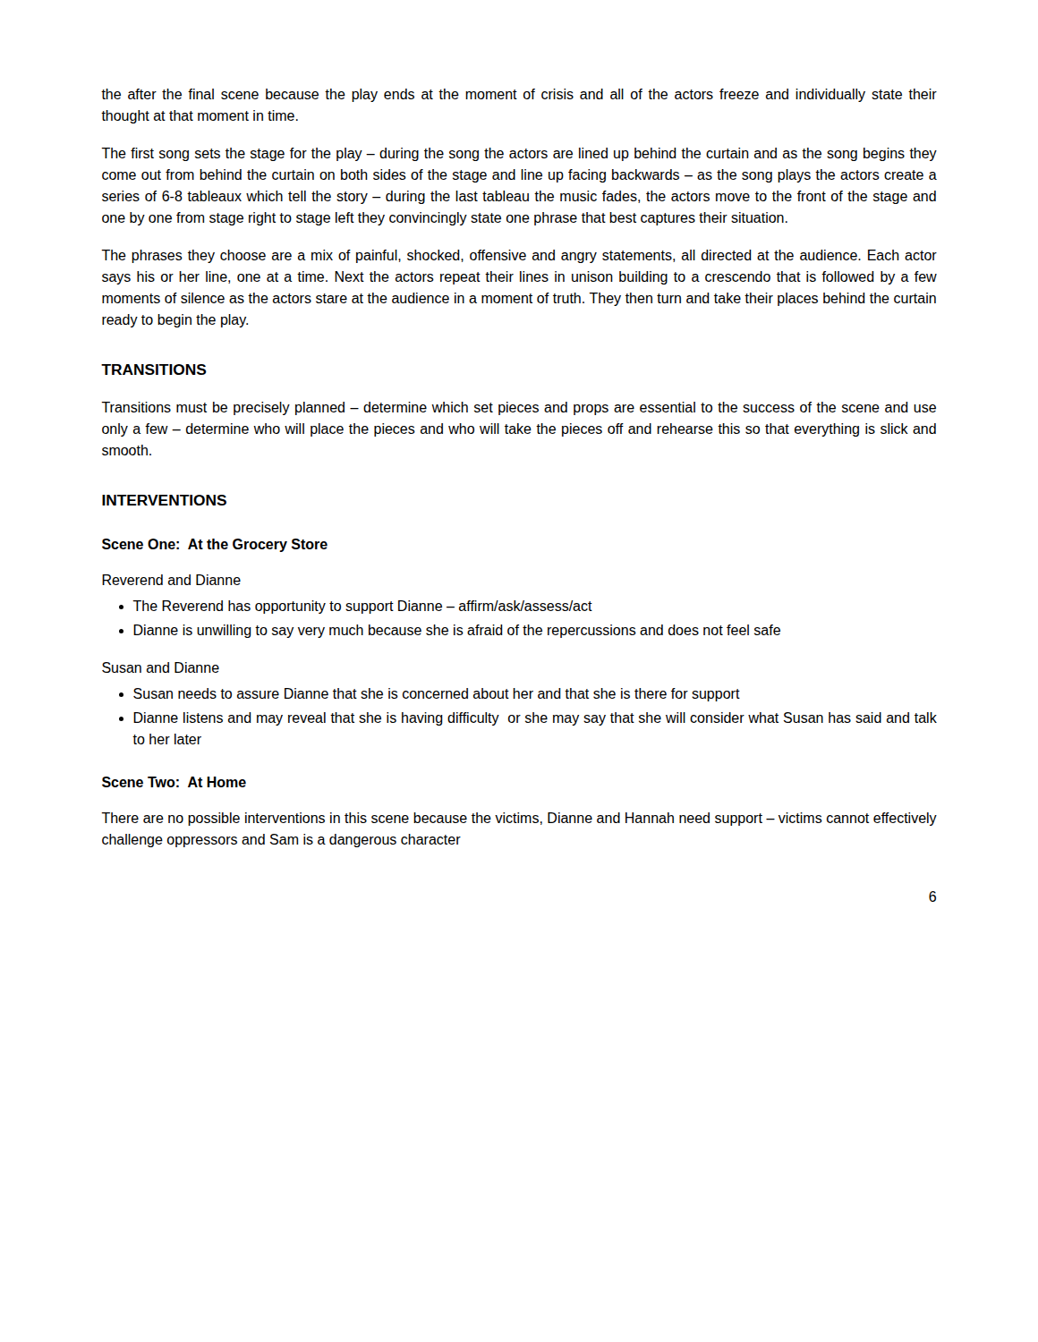the after the final scene because the play ends at the moment of crisis and all of the actors freeze and individually state their thought at that moment in time.
The first song sets the stage for the play – during the song the actors are lined up behind the curtain and as the song begins they come out from behind the curtain on both sides of the stage and line up facing backwards – as the song plays the actors create a series of 6-8 tableaux which tell the story – during the last tableau the music fades, the actors move to the front of the stage and one by one from stage right to stage left they convincingly state one phrase that best captures their situation.
The phrases they choose are a mix of painful, shocked, offensive and angry statements, all directed at the audience. Each actor says his or her line, one at a time. Next the actors repeat their lines in unison building to a crescendo that is followed by a few moments of silence as the actors stare at the audience in a moment of truth. They then turn and take their places behind the curtain ready to begin the play.
TRANSITIONS
Transitions must be precisely planned – determine which set pieces and props are essential to the success of the scene and use only a few – determine who will place the pieces and who will take the pieces off and rehearse this so that everything is slick and smooth.
INTERVENTIONS
Scene One: At the Grocery Store
Reverend and Dianne
The Reverend has opportunity to support Dianne – affirm/ask/assess/act
Dianne is unwilling to say very much because she is afraid of the repercussions and does not feel safe
Susan and Dianne
Susan needs to assure Dianne that she is concerned about her and that she is there for support
Dianne listens and may reveal that she is having difficulty or she may say that she will consider what Susan has said and talk to her later
Scene Two: At Home
There are no possible interventions in this scene because the victims, Dianne and Hannah need support – victims cannot effectively challenge oppressors and Sam is a dangerous character
6